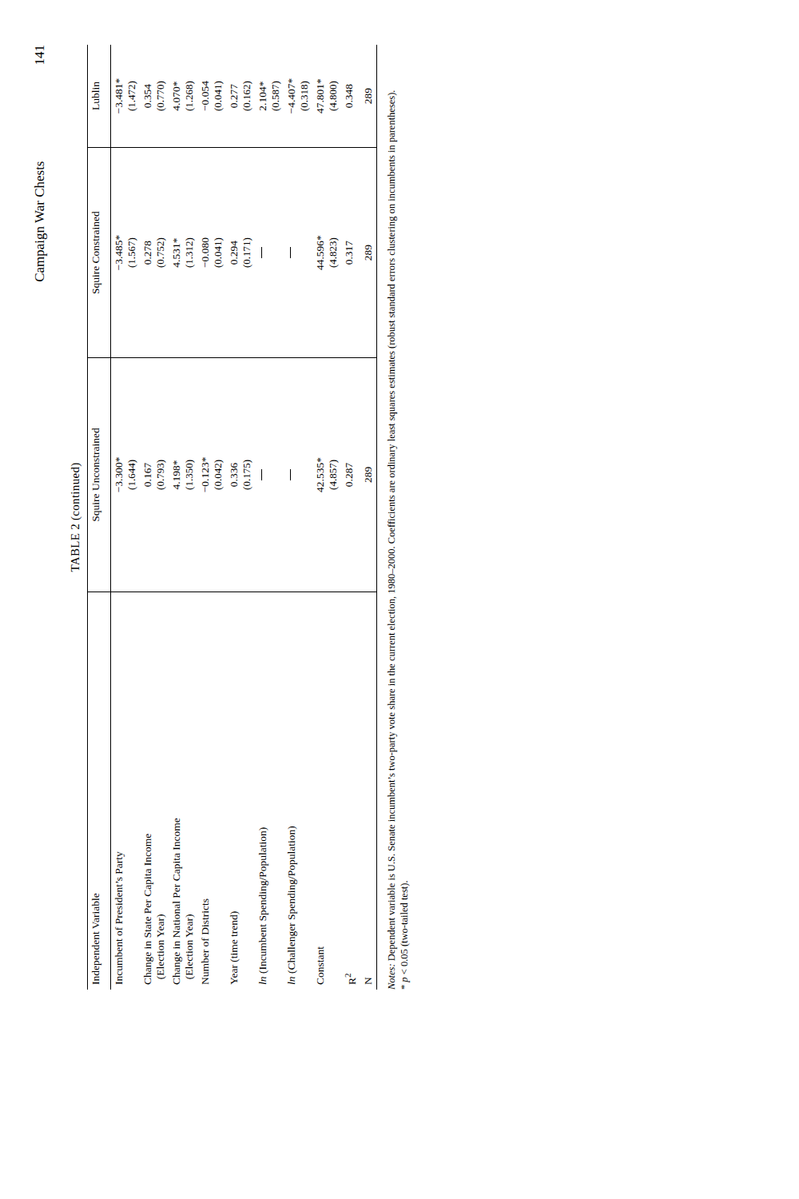Campaign War Chests 141
TABLE 2 (continued)
| Independent Variable | Squire Unconstrained | Squire Constrained | Lublin |
| --- | --- | --- | --- |
| Incumbent of President’s Party | −3.300* (1.644) | −3.485* (1.567) | −3.481* (1.472) |
| Change in State Per Capita Income (Election Year) | 0.167 (0.793) | 0.278 (0.752) | 0.354 (0.770) |
| Change in National Per Capita Income (Election Year) | 4.198* (1.350) | 4.531* (1.312) | 4.070* (1.268) |
| Number of Districts | −0.123* (0.042) | −0.080 (0.041) | −0.054 (0.041) |
| Year (time trend) | 0.336 (0.175) | 0.294 (0.171) | 0.277 (0.162) |
| ln (Incumbent Spending/Population) | | | 2.104* (0.587) |
| ln (Challenger Spending/Population) | | | −4.407* (0.318) |
| Constant | 42.535* (4.857) | 44.596* (4.823) | 47.801* (4.800) |
| R 2 | 0.287 | 0.317 | 0.348 |
| N | 289 | 289 | 289 |
Notes: Dependent variable is U.S. Senate incumbent’s two-party vote share in the current election, 1980–2000. Coefficients are ordinary least squares estimates (robust standard errors clustering on incumbents in parentheses).
* p < 0.05 (two-tailed test).